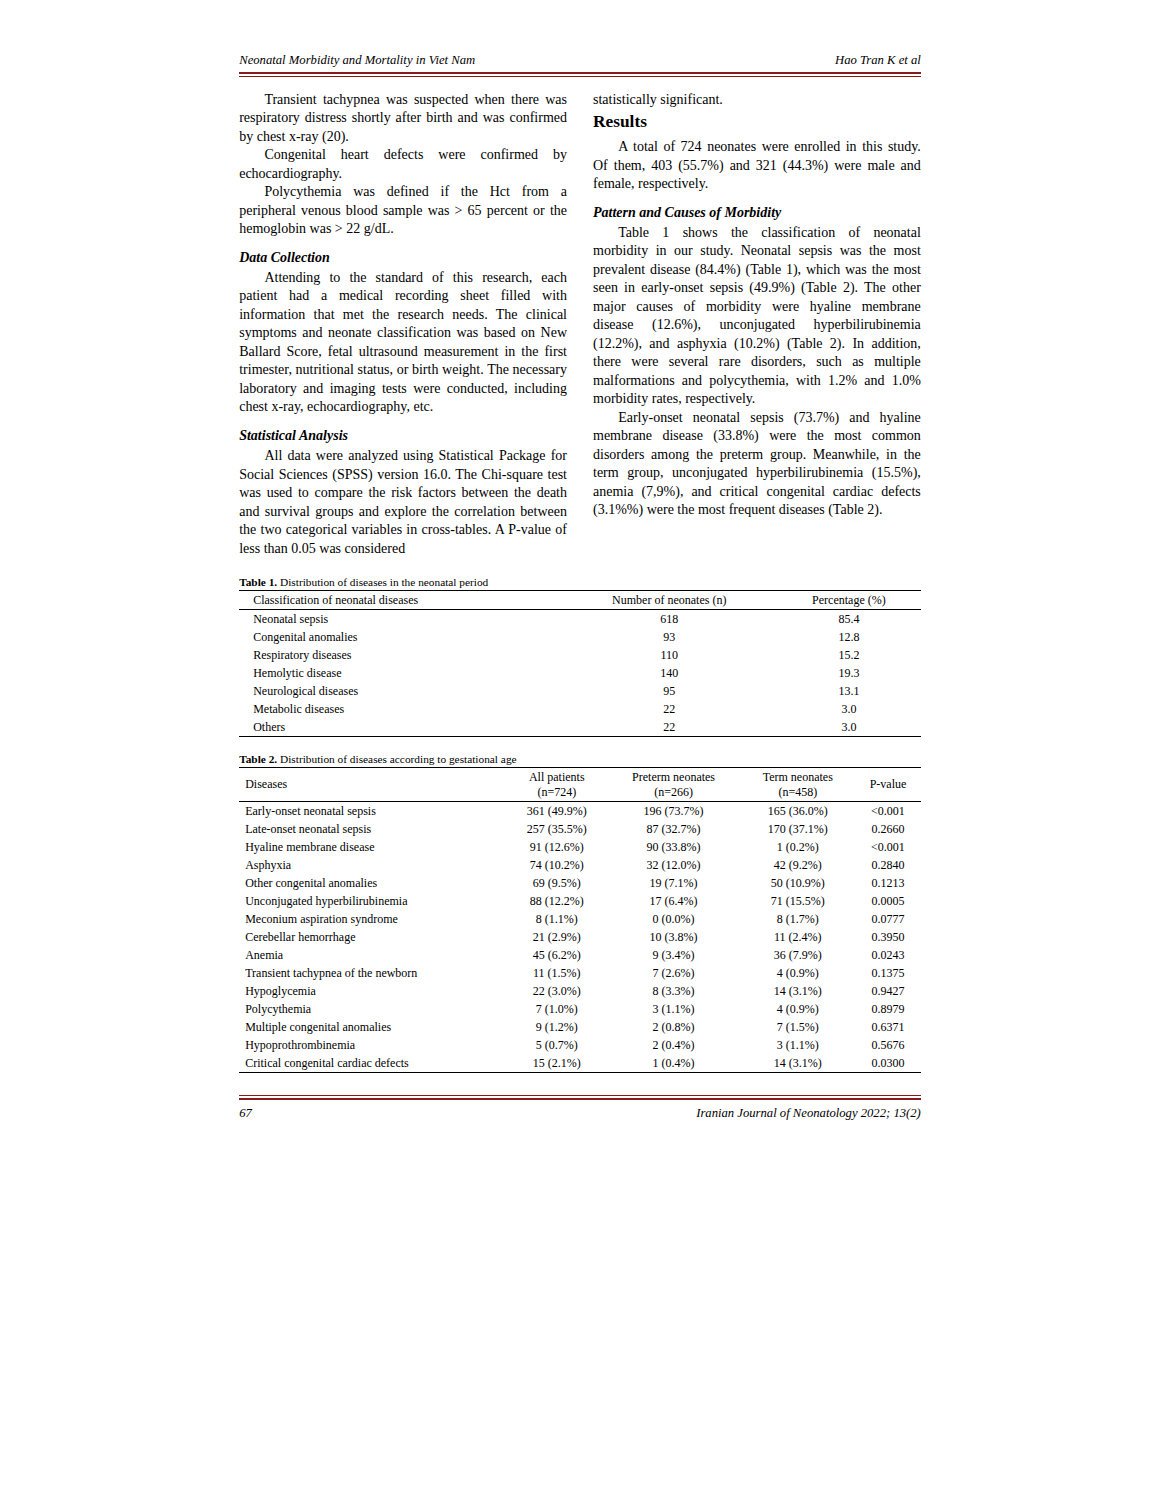Neonatal Morbidity and Mortality in Viet Nam
Hao Tran K et al
Transient tachypnea was suspected when there was respiratory distress shortly after birth and was confirmed by chest x-ray (20).
Congenital heart defects were confirmed by echocardiography.
Polycythemia was defined if the Hct from a peripheral venous blood sample was > 65 percent or the hemoglobin was > 22 g/dL.
Data Collection
Attending to the standard of this research, each patient had a medical recording sheet filled with information that met the research needs. The clinical symptoms and neonate classification was based on New Ballard Score, fetal ultrasound measurement in the first trimester, nutritional status, or birth weight. The necessary laboratory and imaging tests were conducted, including chest x-ray, echocardiography, etc.
Statistical Analysis
All data were analyzed using Statistical Package for Social Sciences (SPSS) version 16.0. The Chi-square test was used to compare the risk factors between the death and survival groups and explore the correlation between the two categorical variables in cross-tables. A P-value of less than 0.05 was considered
statistically significant.
Results
A total of 724 neonates were enrolled in this study. Of them, 403 (55.7%) and 321 (44.3%) were male and female, respectively.
Pattern and Causes of Morbidity
Table 1 shows the classification of neonatal morbidity in our study. Neonatal sepsis was the most prevalent disease (84.4%) (Table 1), which was the most seen in early-onset sepsis (49.9%) (Table 2). The other major causes of morbidity were hyaline membrane disease (12.6%), unconjugated hyperbilirubinemia (12.2%), and asphyxia (10.2%) (Table 2). In addition, there were several rare disorders, such as multiple malformations and polycythemia, with 1.2% and 1.0% morbidity rates, respectively.
Early-onset neonatal sepsis (73.7%) and hyaline membrane disease (33.8%) were the most common disorders among the preterm group. Meanwhile, in the term group, unconjugated hyperbilirubinemia (15.5%), anemia (7,9%), and critical congenital cardiac defects (3.1%%) were the most frequent diseases (Table 2).
Table 1. Distribution of diseases in the neonatal period
| Classification of neonatal diseases | Number of neonates (n) | Percentage (%) |
| --- | --- | --- |
| Neonatal sepsis | 618 | 85.4 |
| Congenital anomalies | 93 | 12.8 |
| Respiratory diseases | 110 | 15.2 |
| Hemolytic disease | 140 | 19.3 |
| Neurological diseases | 95 | 13.1 |
| Metabolic diseases | 22 | 3.0 |
| Others | 22 | 3.0 |
Table 2. Distribution of diseases according to gestational age
| Diseases | All patients (n=724) | Preterm neonates (n=266) | Term neonates (n=458) | P-value |
| --- | --- | --- | --- | --- |
| Early-onset neonatal sepsis | 361 (49.9%) | 196 (73.7%) | 165 (36.0%) | <0.001 |
| Late-onset neonatal sepsis | 257 (35.5%) | 87 (32.7%) | 170 (37.1%) | 0.2660 |
| Hyaline membrane disease | 91 (12.6%) | 90 (33.8%) | 1 (0.2%) | <0.001 |
| Asphyxia | 74 (10.2%) | 32 (12.0%) | 42 (9.2%) | 0.2840 |
| Other congenital anomalies | 69 (9.5%) | 19 (7.1%) | 50 (10.9%) | 0.1213 |
| Unconjugated hyperbilirubinemia | 88 (12.2%) | 17 (6.4%) | 71 (15.5%) | 0.0005 |
| Meconium aspiration syndrome | 8 (1.1%) | 0 (0.0%) | 8 (1.7%) | 0.0777 |
| Cerebellar hemorrhage | 21 (2.9%) | 10 (3.8%) | 11 (2.4%) | 0.3950 |
| Anemia | 45 (6.2%) | 9 (3.4%) | 36 (7.9%) | 0.0243 |
| Transient tachypnea of the newborn | 11 (1.5%) | 7 (2.6%) | 4 (0.9%) | 0.1375 |
| Hypoglycemia | 22 (3.0%) | 8 (3.3%) | 14 (3.1%) | 0.9427 |
| Polycythemia | 7 (1.0%) | 3 (1.1%) | 4 (0.9%) | 0.8979 |
| Multiple congenital anomalies | 9 (1.2%) | 2 (0.8%) | 7 (1.5%) | 0.6371 |
| Hypoprothrombinemia | 5 (0.7%) | 2 (0.4%) | 3 (1.1%) | 0.5676 |
| Critical congenital cardiac defects | 15 (2.1%) | 1 (0.4%) | 14 (3.1%) | 0.0300 |
67
Iranian Journal of Neonatology 2022; 13(2)